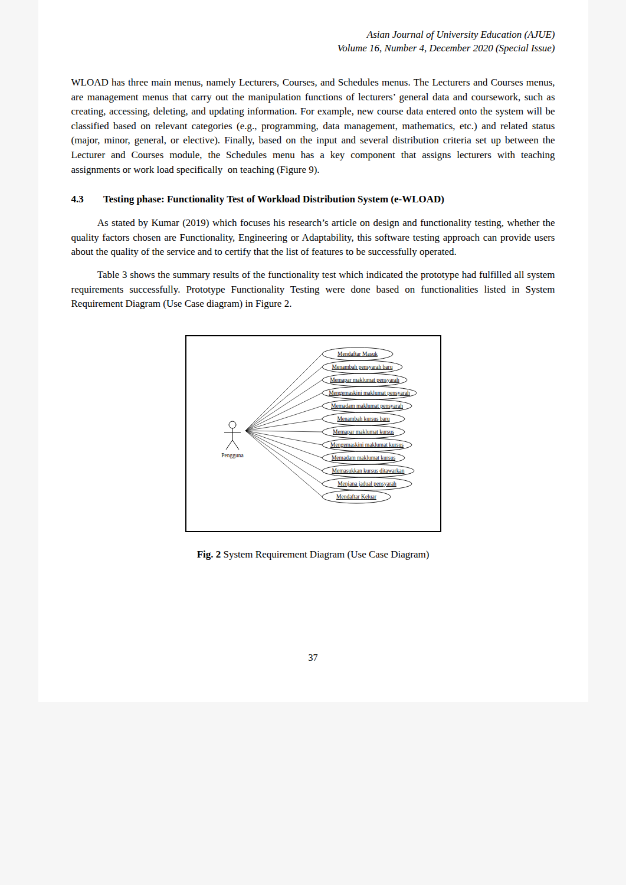Asian Journal of University Education (AJUE) Volume 16, Number 4, December 2020 (Special Issue)
WLOAD has three main menus, namely Lecturers, Courses, and Schedules menus. The Lecturers and Courses menus, are management menus that carry out the manipulation functions of lecturers’ general data and coursework, such as creating, accessing, deleting, and updating information. For example, new course data entered onto the system will be classified based on relevant categories (e.g., programming, data management, mathematics, etc.) and related status (major, minor, general, or elective). Finally, based on the input and several distribution criteria set up between the Lecturer and Courses module, the Schedules menu has a key component that assigns lecturers with teaching assignments or work load specifically on teaching (Figure 9).
4.3 Testing phase: Functionality Test of Workload Distribution System (e-WLOAD)
As stated by Kumar (2019) which focuses his research’s article on design and functionality testing, whether the quality factors chosen are Functionality, Engineering or Adaptability, this software testing approach can provide users about the quality of the service and to certify that the list of features to be successfully operated.
Table 3 shows the summary results of the functionality test which indicated the prototype had fulfilled all system requirements successfully. Prototype Functionality Testing were done based on functionalities listed in System Requirement Diagram (Use Case diagram) in Figure 2.
Pengguna Mendaftar Masuk Menambah pensyarah baru Memapar maklumat pensyarah Mengemaskini maklumat pensyarah Memadam maklumat pensyarah Menambah kursus baru Memapar maklumat kursus Mengemaskini maklumat kursus Memadam maklumat kursus Memasukkan kursus ditawarkan Menjana jadual pensyarah Mendaftar Keluar
Fig. 2 System Requirement Diagram (Use Case Diagram)
37